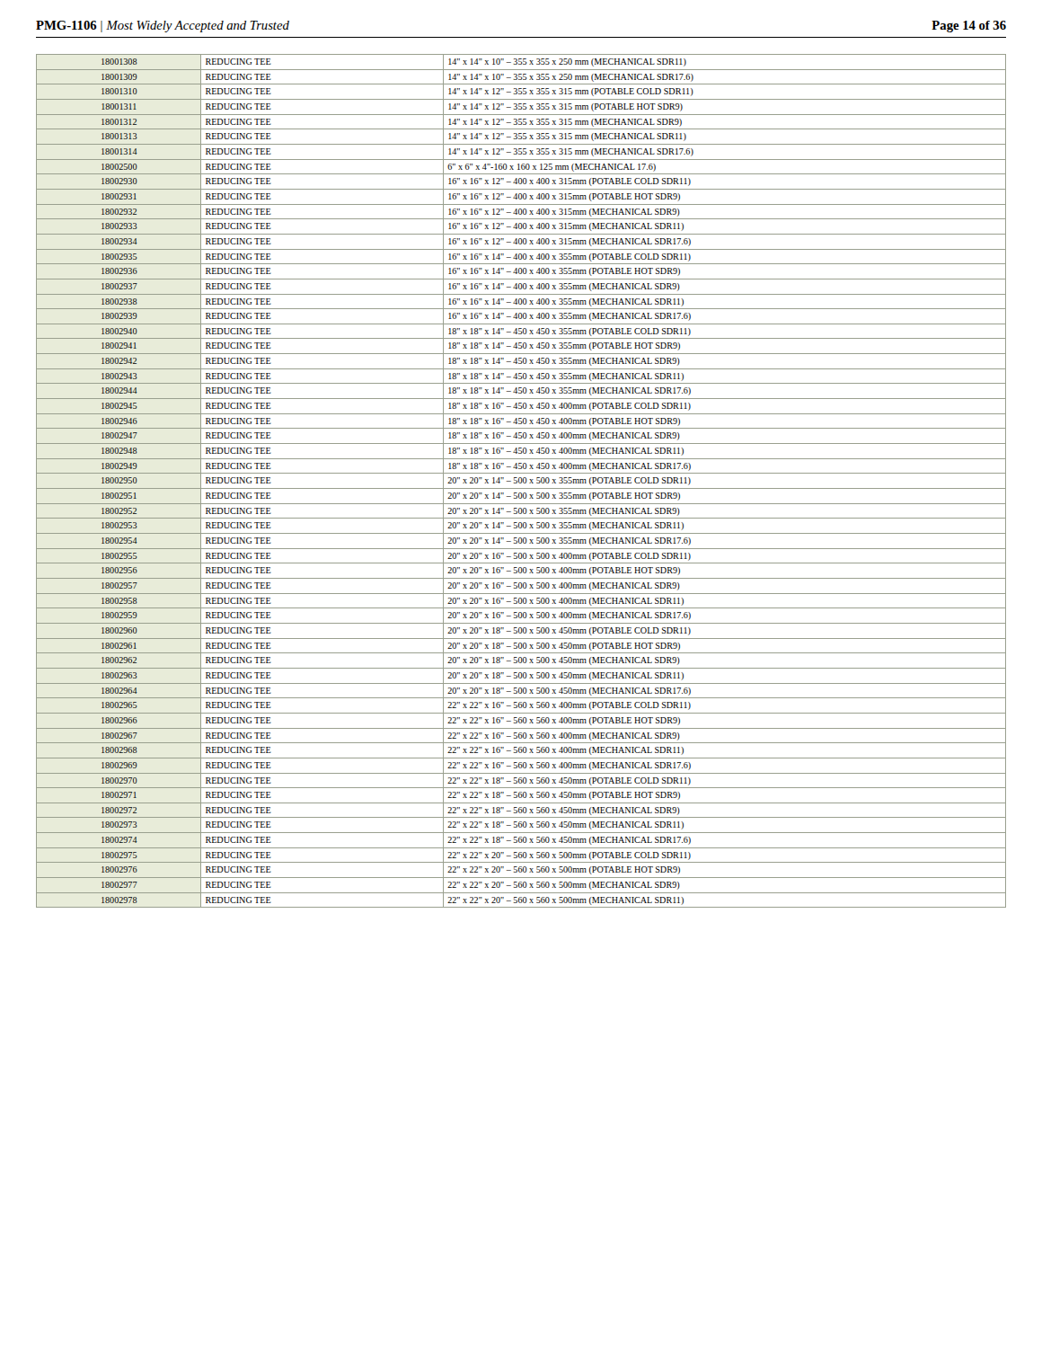PMG-1106|Most Widely Accepted and Trusted
Page 14 of 36
| 18001308 | REDUCING TEE | 14" x 14" x 10" – 355 x 355 x 250 mm (MECHANICAL SDR11) |
| 18001309 | REDUCING TEE | 14" x 14" x 10" – 355 x 355 x 250 mm (MECHANICAL SDR17.6) |
| 18001310 | REDUCING TEE | 14" x 14" x 12" – 355 x 355 x 315 mm (POTABLE COLD SDR11) |
| 18001311 | REDUCING TEE | 14" x 14" x 12" – 355 x 355 x 315 mm (POTABLE HOT SDR9) |
| 18001312 | REDUCING TEE | 14" x 14" x 12" – 355 x 355 x 315 mm (MECHANICAL SDR9) |
| 18001313 | REDUCING TEE | 14" x 14" x 12" – 355 x 355 x 315 mm (MECHANICAL SDR11) |
| 18001314 | REDUCING TEE | 14" x 14" x 12" – 355 x 355 x 315 mm (MECHANICAL SDR17.6) |
| 18002500 | REDUCING TEE | 6" x 6" x 4"-160 x 160 x 125 mm (MECHANICAL 17.6) |
| 18002930 | REDUCING TEE | 16" x 16" x 12" – 400 x 400 x 315mm (POTABLE COLD SDR11) |
| 18002931 | REDUCING TEE | 16" x 16" x 12" – 400 x 400 x 315mm (POTABLE HOT SDR9) |
| 18002932 | REDUCING TEE | 16" x 16" x 12" – 400 x 400 x 315mm (MECHANICAL SDR9) |
| 18002933 | REDUCING TEE | 16" x 16" x 12" – 400 x 400 x 315mm (MECHANICAL SDR11) |
| 18002934 | REDUCING TEE | 16" x 16" x 12" – 400 x 400 x 315mm (MECHANICAL SDR17.6) |
| 18002935 | REDUCING TEE | 16" x 16" x 14" – 400 x 400 x 355mm (POTABLE COLD SDR11) |
| 18002936 | REDUCING TEE | 16" x 16" x 14" – 400 x 400 x 355mm (POTABLE HOT SDR9) |
| 18002937 | REDUCING TEE | 16" x 16" x 14" – 400 x 400 x 355mm (MECHANICAL SDR9) |
| 18002938 | REDUCING TEE | 16" x 16" x 14" – 400 x 400 x 355mm (MECHANICAL SDR11) |
| 18002939 | REDUCING TEE | 16" x 16" x 14" – 400 x 400 x 355mm (MECHANICAL SDR17.6) |
| 18002940 | REDUCING TEE | 18" x 18" x 14" – 450 x 450 x 355mm (POTABLE COLD SDR11) |
| 18002941 | REDUCING TEE | 18" x 18" x 14" – 450 x 450 x 355mm (POTABLE HOT SDR9) |
| 18002942 | REDUCING TEE | 18" x 18" x 14" – 450 x 450 x 355mm (MECHANICAL SDR9) |
| 18002943 | REDUCING TEE | 18" x 18" x 14" – 450 x 450 x 355mm (MECHANICAL SDR11) |
| 18002944 | REDUCING TEE | 18" x 18" x 14" – 450 x 450 x 355mm (MECHANICAL SDR17.6) |
| 18002945 | REDUCING TEE | 18" x 18" x 16" – 450 x 450 x 400mm (POTABLE COLD SDR11) |
| 18002946 | REDUCING TEE | 18" x 18" x 16" – 450 x 450 x 400mm (POTABLE HOT SDR9) |
| 18002947 | REDUCING TEE | 18" x 18" x 16" – 450 x 450 x 400mm (MECHANICAL SDR9) |
| 18002948 | REDUCING TEE | 18" x 18" x 16" – 450 x 450 x 400mm (MECHANICAL SDR11) |
| 18002949 | REDUCING TEE | 18" x 18" x 16" – 450 x 450 x 400mm (MECHANICAL SDR17.6) |
| 18002950 | REDUCING TEE | 20" x 20" x 14" – 500 x 500 x 355mm (POTABLE COLD SDR11) |
| 18002951 | REDUCING TEE | 20" x 20" x 14" – 500 x 500 x 355mm (POTABLE HOT SDR9) |
| 18002952 | REDUCING TEE | 20" x 20" x 14" – 500 x 500 x 355mm (MECHANICAL SDR9) |
| 18002953 | REDUCING TEE | 20" x 20" x 14" – 500 x 500 x 355mm (MECHANICAL SDR11) |
| 18002954 | REDUCING TEE | 20" x 20" x 14" – 500 x 500 x 355mm (MECHANICAL SDR17.6) |
| 18002955 | REDUCING TEE | 20" x 20" x 16" – 500 x 500 x 400mm (POTABLE COLD SDR11) |
| 18002956 | REDUCING TEE | 20" x 20" x 16" – 500 x 500 x 400mm (POTABLE HOT SDR9) |
| 18002957 | REDUCING TEE | 20" x 20" x 16" – 500 x 500 x 400mm (MECHANICAL SDR9) |
| 18002958 | REDUCING TEE | 20" x 20" x 16" – 500 x 500 x 400mm (MECHANICAL SDR11) |
| 18002959 | REDUCING TEE | 20" x 20" x 16" – 500 x 500 x 400mm (MECHANICAL SDR17.6) |
| 18002960 | REDUCING TEE | 20" x 20" x 18" – 500 x 500 x 450mm (POTABLE COLD SDR11) |
| 18002961 | REDUCING TEE | 20" x 20" x 18" – 500 x 500 x 450mm (POTABLE HOT SDR9) |
| 18002962 | REDUCING TEE | 20" x 20" x 18" – 500 x 500 x 450mm (MECHANICAL SDR9) |
| 18002963 | REDUCING TEE | 20" x 20" x 18" – 500 x 500 x 450mm (MECHANICAL SDR11) |
| 18002964 | REDUCING TEE | 20" x 20" x 18" – 500 x 500 x 450mm (MECHANICAL SDR17.6) |
| 18002965 | REDUCING TEE | 22" x 22" x 16" – 560 x 560 x 400mm (POTABLE COLD SDR11) |
| 18002966 | REDUCING TEE | 22" x 22" x 16" – 560 x 560 x 400mm (POTABLE HOT SDR9) |
| 18002967 | REDUCING TEE | 22" x 22" x 16" – 560 x 560 x 400mm (MECHANICAL SDR9) |
| 18002968 | REDUCING TEE | 22" x 22" x 16" – 560 x 560 x 400mm (MECHANICAL SDR11) |
| 18002969 | REDUCING TEE | 22" x 22" x 16" – 560 x 560 x 400mm (MECHANICAL SDR17.6) |
| 18002970 | REDUCING TEE | 22" x 22" x 18" – 560 x 560 x 450mm (POTABLE COLD SDR11) |
| 18002971 | REDUCING TEE | 22" x 22" x 18" – 560 x 560 x 450mm (POTABLE HOT SDR9) |
| 18002972 | REDUCING TEE | 22" x 22" x 18" – 560 x 560 x 450mm (MECHANICAL SDR9) |
| 18002973 | REDUCING TEE | 22" x 22" x 18" – 560 x 560 x 450mm (MECHANICAL SDR11) |
| 18002974 | REDUCING TEE | 22" x 22" x 18" – 560 x 560 x 450mm (MECHANICAL SDR17.6) |
| 18002975 | REDUCING TEE | 22" x 22" x 20" – 560 x 560 x 500mm (POTABLE COLD SDR11) |
| 18002976 | REDUCING TEE | 22" x 22" x 20" – 560 x 560 x 500mm (POTABLE HOT SDR9) |
| 18002977 | REDUCING TEE | 22" x 22" x 20" – 560 x 560 x 500mm (MECHANICAL SDR9) |
| 18002978 | REDUCING TEE | 22" x 22" x 20" – 560 x 560 x 500mm (MECHANICAL SDR11) |